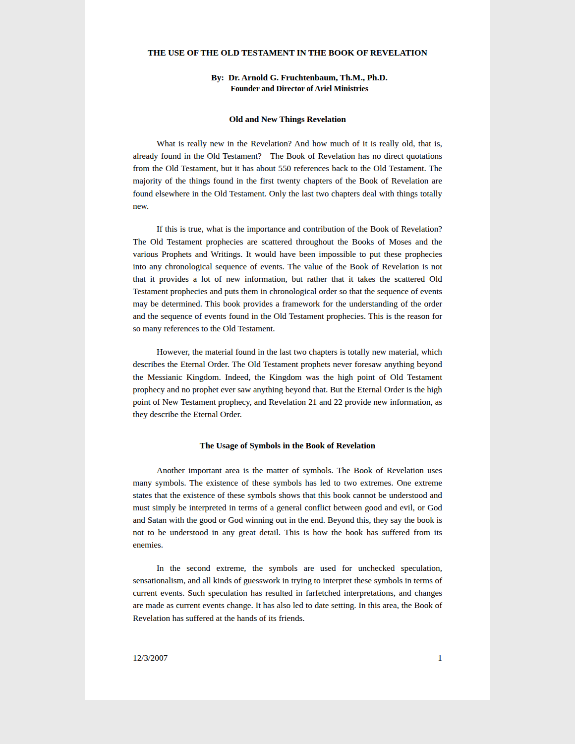The Use of the Old Testament in the Book of Revelation
By: Dr. Arnold G. Fruchtenbaum, Th.M., Ph.D. Founder and Director of Ariel Ministries
Old and New Things Revelation
What is really new in the Revelation? And how much of it is really old, that is, already found in the Old Testament? The Book of Revelation has no direct quotations from the Old Testament, but it has about 550 references back to the Old Testament. The majority of the things found in the first twenty chapters of the Book of Revelation are found elsewhere in the Old Testament. Only the last two chapters deal with things totally new.
If this is true, what is the importance and contribution of the Book of Revelation? The Old Testament prophecies are scattered throughout the Books of Moses and the various Prophets and Writings. It would have been impossible to put these prophecies into any chronological sequence of events. The value of the Book of Revelation is not that it provides a lot of new information, but rather that it takes the scattered Old Testament prophecies and puts them in chronological order so that the sequence of events may be determined. This book provides a framework for the understanding of the order and the sequence of events found in the Old Testament prophecies. This is the reason for so many references to the Old Testament.
However, the material found in the last two chapters is totally new material, which describes the Eternal Order. The Old Testament prophets never foresaw anything beyond the Messianic Kingdom. Indeed, the Kingdom was the high point of Old Testament prophecy and no prophet ever saw anything beyond that. But the Eternal Order is the high point of New Testament prophecy, and Revelation 21 and 22 provide new information, as they describe the Eternal Order.
The Usage of Symbols in the Book of Revelation
Another important area is the matter of symbols. The Book of Revelation uses many symbols. The existence of these symbols has led to two extremes. One extreme states that the existence of these symbols shows that this book cannot be understood and must simply be interpreted in terms of a general conflict between good and evil, or God and Satan with the good or God winning out in the end. Beyond this, they say the book is not to be understood in any great detail. This is how the book has suffered from its enemies.
In the second extreme, the symbols are used for unchecked speculation, sensationalism, and all kinds of guesswork in trying to interpret these symbols in terms of current events. Such speculation has resulted in farfetched interpretations, and changes are made as current events change. It has also led to date setting. In this area, the Book of Revelation has suffered at the hands of its friends.
12/3/2007 1